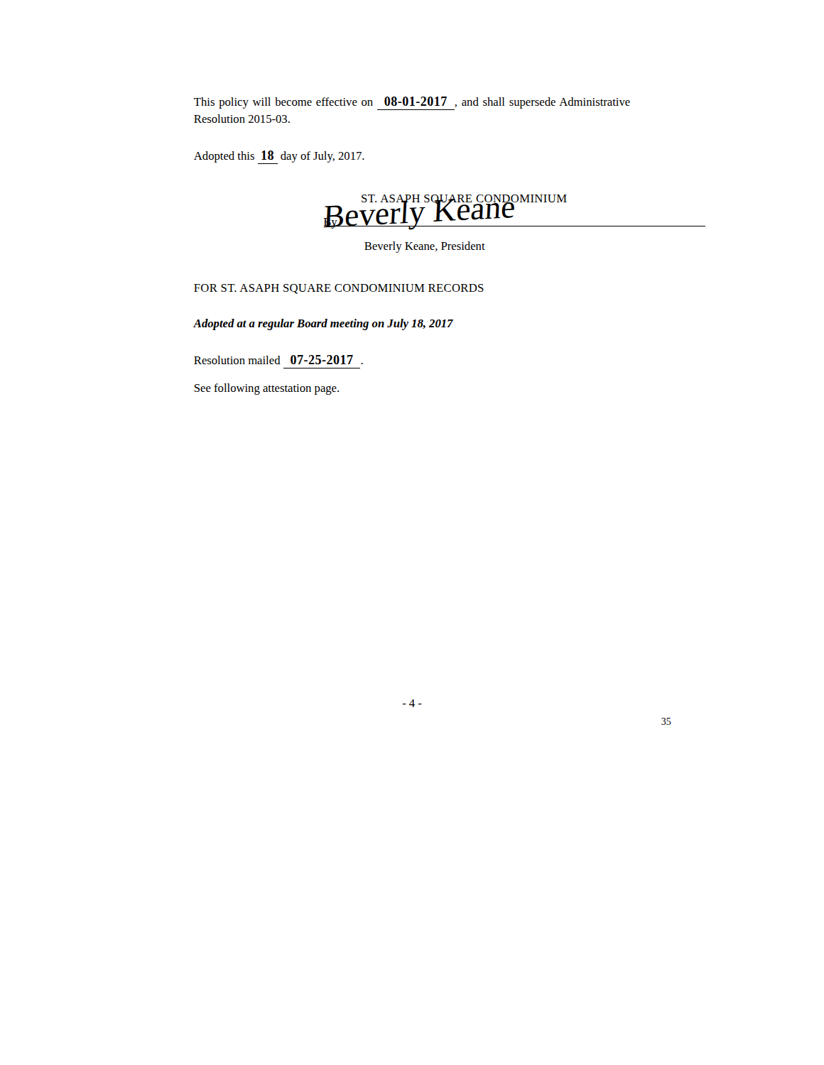This policy will become effective on 08-01-2017, and shall supersede Administrative Resolution 2015-03.
Adopted this 18 day of July, 2017.
ST. ASAPH SQUARE CONDOMINIUM
By Beverly Keane
Beverly Keane, President
FOR ST. ASAPH SQUARE CONDOMINIUM RECORDS
Adopted at a regular Board meeting on July 18, 2017
Resolution mailed 07-25-2017.
See following attestation page.
- 4 -
35